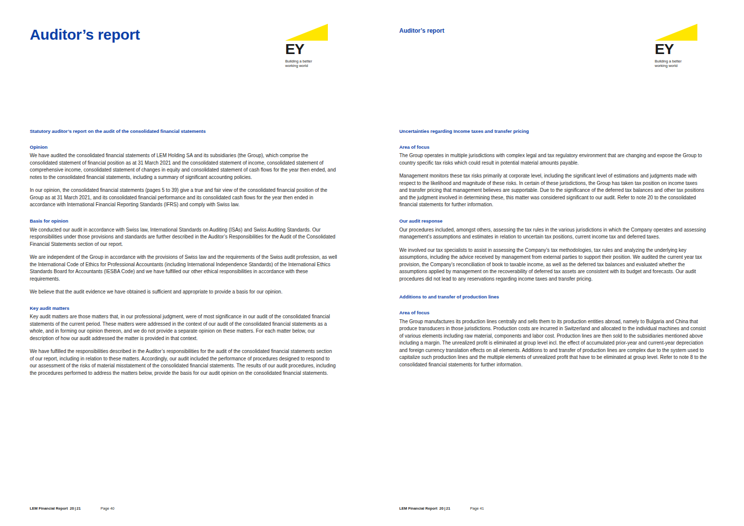Auditor’s report
EY
Building a better
working world
Statutory auditor’s report on the audit of the consolidated financial statements
Opinion
We have audited the consolidated financial statements of LEM Holding SA and its subsidiaries (the Group), which comprise the consolidated statement of financial position as at 31 March 2021 and the consolidated statement of income, consolidated statement of comprehensive income, consolidated statement of changes in equity and consolidated statement of cash flows for the year then ended, and notes to the consolidated financial statements, including a summary of significant accounting policies.
In our opinion, the consolidated financial statements (pages 5 to 39) give a true and fair view of the consolidated financial position of the Group as at 31 March 2021, and its consolidated financial performance and its consolidated cash flows for the year then ended in accordance with International Financial Reporting Standards (IFRS) and comply with Swiss law.
Basis for opinion
We conducted our audit in accordance with Swiss law, International Standards on Auditing (ISAs) and Swiss Auditing Standards. Our responsibilities under those provisions and standards are further described in the Auditor’s Responsibilities for the Audit of the Consolidated Financial Statements section of our report.
We are independent of the Group in accordance with the provisions of Swiss law and the requirements of the Swiss audit profession, as well the International Code of Ethics for Professional Accountants (including International Independence Standards) of the International Ethics Standards Board for Accountants (IESBA Code) and we have fulfilled our other ethical responsibilities in accordance with these requirements.
We believe that the audit evidence we have obtained is sufficient and appropriate to provide a basis for our opinion.
Key audit matters
Key audit matters are those matters that, in our professional judgment, were of most significance in our audit of the consolidated financial statements of the current period. These matters were addressed in the context of our audit of the consolidated financial statements as a whole, and in forming our opinion thereon, and we do not provide a separate opinion on these matters. For each matter below, our description of how our audit addressed the matter is provided in that context.
We have fulfilled the responsibilities described in the Auditor’s responsibilities for the audit of the consolidated financial statements section of our report, including in relation to these matters. Accordingly, our audit included the performance of procedures designed to respond to our assessment of the risks of material misstatement of the consolidated financial statements. The results of our audit procedures, including the procedures performed to address the matters below, provide the basis for our audit opinion on the consolidated financial statements.
LEM Financial Report 20 | 21 Page 40
Auditor’s report
EY
Building a better
working world
Uncertainties regarding Income taxes and transfer pricing
Area of focus
The Group operates in multiple jurisdictions with complex legal and tax regulatory environment that are changing and expose the Group to country specific tax risks which could result in potential material amounts payable.
Management monitors these tax risks primarily at corporate level, including the significant level of estimations and judgments made with respect to the likelihood and magnitude of these risks. In certain of these jurisdictions, the Group has taken tax position on income taxes and transfer pricing that management believes are supportable. Due to the significance of the deferred tax balances and other tax positions and the judgment involved in determining these, this matter was considered significant to our audit. Refer to note 20 to the consolidated financial statements for further information.
Our audit response
Our procedures included, amongst others, assessing the tax rules in the various jurisdictions in which the Company operates and assessing management’s assumptions and estimates in relation to uncertain tax positions, current income tax and deferred taxes.
We involved our tax specialists to assist in assessing the Company’s tax methodologies, tax rules and analyzing the underlying key assumptions, including the advice received by management from external parties to support their position. We audited the current year tax provision, the Company’s reconciliation of book to taxable income, as well as the deferred tax balances and evaluated whether the assumptions applied by management on the recoverability of deferred tax assets are consistent with its budget and forecasts. Our audit procedures did not lead to any reservations regarding income taxes and transfer pricing.
Additions to and transfer of production lines
Area of focus
The Group manufactures its production lines centrally and sells them to its production entities abroad, namely to Bulgaria and China that produce transducers in those jurisdictions. Production costs are incurred in Switzerland and allocated to the individual machines and consist of various elements including raw material, components and labor cost. Production lines are then sold to the subsidiaries mentioned above including a margin. The unrealized profit is eliminated at group level incl. the effect of accumulated prior-year and current-year depreciation and foreign currency translation effects on all elements. Additions to and transfer of production lines are complex due to the system used to capitalize such production lines and the multiple elements of unrealized profit that have to be eliminated at group level. Refer to note 8 to the consolidated financial statements for further information.
LEM Financial Report 20 | 21 Page 41